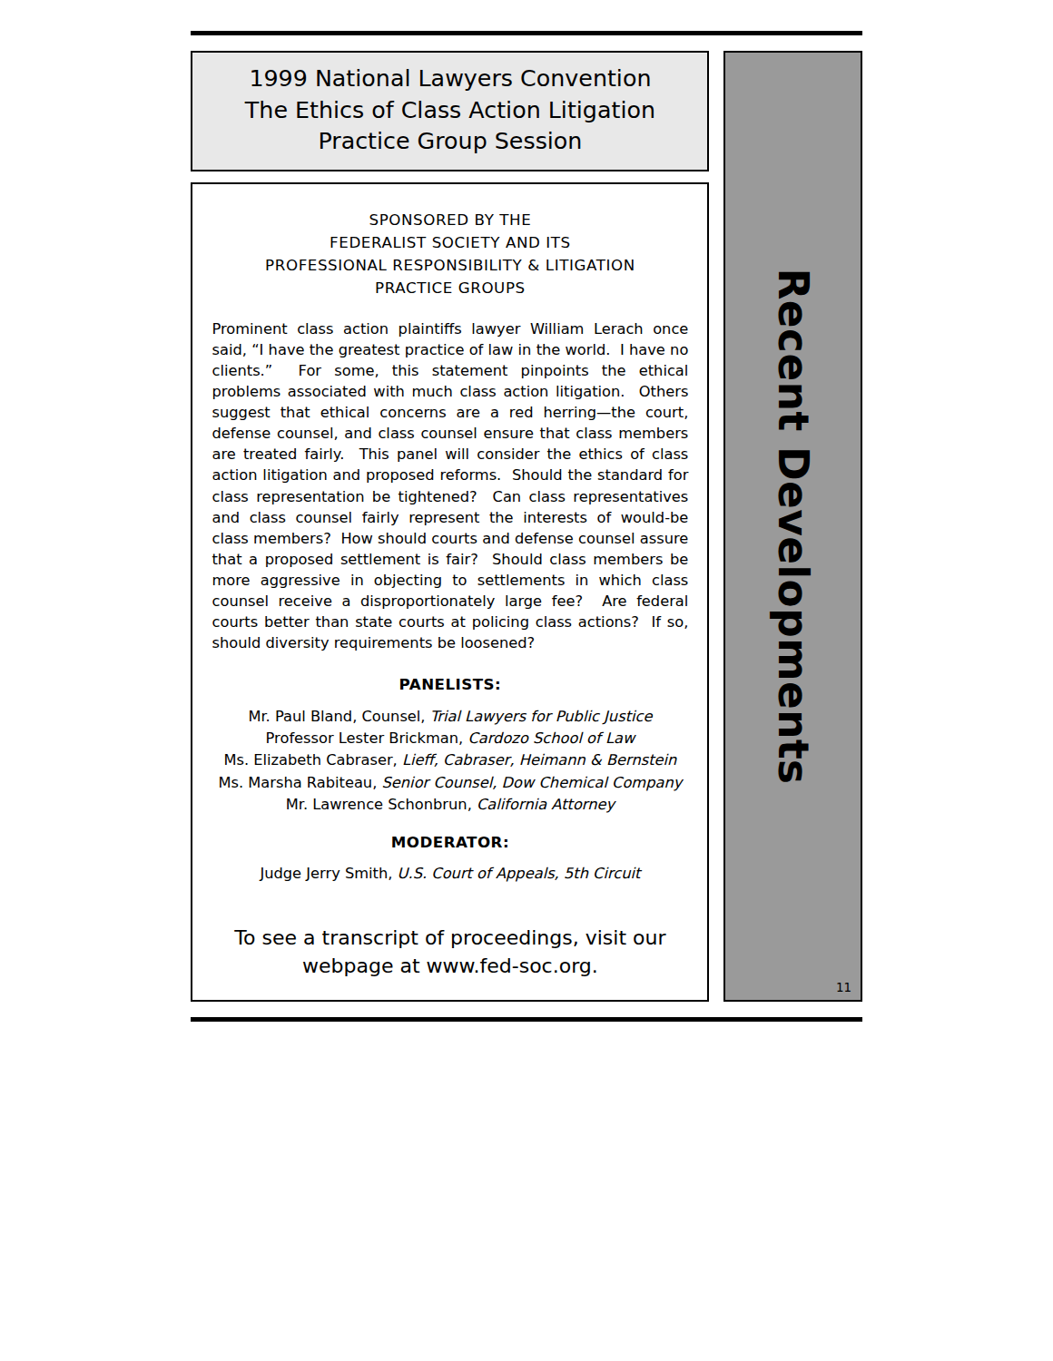1999 National Lawyers Convention
The Ethics of Class Action Litigation
Practice Group Session
SPONSORED BY THE
FEDERALIST SOCIETY AND ITS
PROFESSIONAL RESPONSIBILITY & LITIGATION
PRACTICE GROUPS
Prominent class action plaintiffs lawyer William Lerach once said, “I have the greatest practice of law in the world. I have no clients.” For some, this statement pinpoints the ethical problems associated with much class action litigation. Others suggest that ethical concerns are a red herring—the court, defense counsel, and class counsel ensure that class members are treated fairly. This panel will consider the ethics of class action litigation and proposed reforms. Should the standard for class representation be tightened? Can class representatives and class counsel fairly represent the interests of would-be class members? How should courts and defense counsel assure that a proposed settlement is fair? Should class members be more aggressive in objecting to settlements in which class counsel receive a disproportionately large fee? Are federal courts better than state courts at policing class actions? If so, should diversity requirements be loosened?
PANELISTS:
Mr. Paul Bland, Counsel, Trial Lawyers for Public Justice
Professor Lester Brickman, Cardozo School of Law
Ms. Elizabeth Cabraser, Lieff, Cabraser, Heimann & Bernstein
Ms. Marsha Rabiteau, Senior Counsel, Dow Chemical Company
Mr. Lawrence Schonbrun, California Attorney
MODERATOR:
Judge Jerry Smith, U.S. Court of Appeals, 5th Circuit
To see a transcript of proceedings, visit our webpage at www.fed-soc.org.
Recent Developments
11